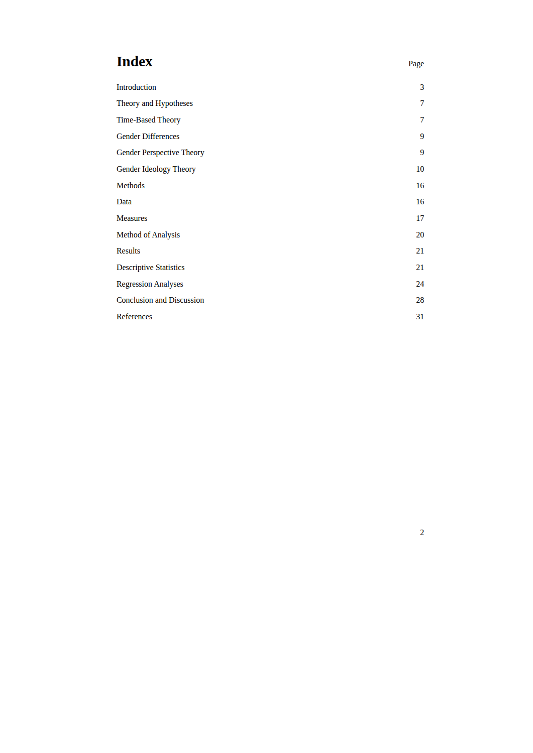Index
Page
| Introduction | 3 |
| Theory and Hypotheses | 7 |
| Time-Based Theory | 7 |
| Gender Differences | 9 |
| Gender Perspective Theory | 9 |
| Gender Ideology Theory | 10 |
| Methods | 16 |
| Data | 16 |
| Measures | 17 |
| Method of Analysis | 20 |
| Results | 21 |
| Descriptive Statistics | 21 |
| Regression Analyses | 24 |
| Conclusion and Discussion | 28 |
| References | 31 |
2